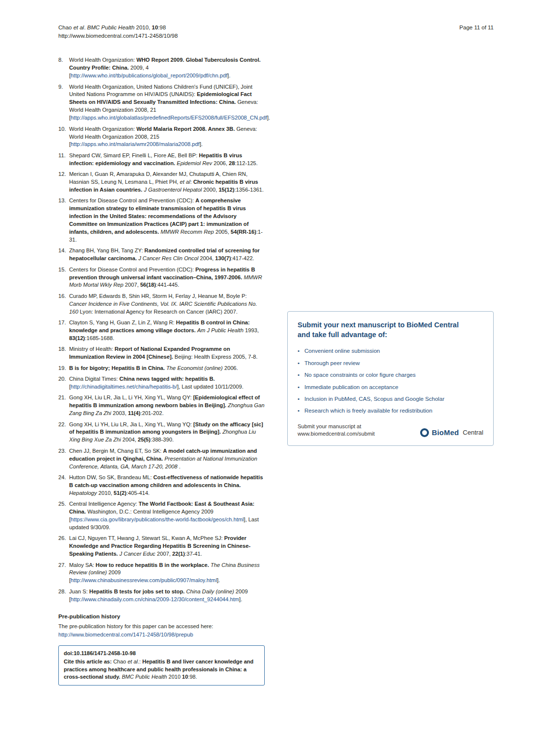Chao et al. BMC Public Health 2010, 10:98
http://www.biomedcentral.com/1471-2458/10/98
Page 11 of 11
World Health Organization: WHO Report 2009. Global Tuberculosis Control. Country Profile: China. 2009, 4 [http://www.who.int/tb/publications/global_report/2009/pdf/chn.pdf].
World Health Organization, United Nations Children's Fund (UNICEF), Joint United Nations Programme on HIV/AIDS (UNAIDS): Epidemiological Fact Sheets on HIV/AIDS and Sexually Transmitted Infections: China. Geneva: World Health Organization 2008, 21 [http://apps.who.int/globalatlas/predefinedReports/EFS2008/full/EFS2008_CN.pdf].
World Health Organization: World Malaria Report 2008. Annex 3B. Geneva: World Health Organization 2008, 215 [http://apps.who.int/malaria/wmr2008/malaria2008.pdf].
Shepard CW, Simard EP, Finelli L, Fiore AE, Bell BP: Hepatitis B virus infection: epidemiology and vaccination. Epidemiol Rev 2006, 28:112-125.
Merican I, Guan R, Amarapuka D, Alexander MJ, Chutaputti A, Chien RN, Hasnian SS, Leung N, Lesmana L, Phiet PH, et al: Chronic hepatitis B virus infection in Asian countries. J Gastroenterol Hepatol 2000, 15(12):1356-1361.
Centers for Disease Control and Prevention (CDC): A comprehensive immunization strategy to eliminate transmission of hepatitis B virus infection in the United States: recommendations of the Advisory Committee on Immunization Practices (ACIP) part 1: immunization of infants, children, and adolescents. MMWR Recomm Rep 2005, 54(RR-16):1-31.
Zhang BH, Yang BH, Tang ZY: Randomized controlled trial of screening for hepatocellular carcinoma. J Cancer Res Clin Oncol 2004, 130(7):417-422.
Centers for Disease Control and Prevention (CDC): Progress in hepatitis B prevention through universal infant vaccination–China, 1997-2006. MMWR Morb Mortal Wkly Rep 2007, 56(18):441-445.
Curado MP, Edwards B, Shin HR, Storm H, Ferlay J, Heanue M, Boyle P: Cancer Incidence in Five Continents, Vol. IX. IARC Scientific Publications No. 160 Lyon: International Agency for Research on Cancer (IARC) 2007.
Clayton S, Yang H, Guan Z, Lin Z, Wang R: Hepatitis B control in China: knowledge and practices among village doctors. Am J Public Health 1993, 83(12):1685-1688.
Ministry of Health: Report of National Expanded Programme on Immunization Review in 2004 [Chinese]. Beijing: Health Express 2005, 7-8.
B is for bigotry; Hepatitis B in China. The Economist (online) 2006.
China Digital Times: China news tagged with: hepatitis B. [http://chinadigitaltimes.net/china/hepatitis-b/], Last updated 10/11/2009.
Gong XH, Liu LR, Jia L, Li YH, Xing YL, Wang QY: [Epidemiological effect of hepatitis B immunization among newborn babies in Beijing]. Zhonghua Gan Zang Bing Za Zhi 2003, 11(4):201-202.
Gong XH, Li YH, Liu LR, Jia L, Xing YL, Wang YQ: [Study on the afficacy [sic] of hepatitis B immunization among youngsters in Beijing]. Zhonghua Liu Xing Bing Xue Za Zhi 2004, 25(5):388-390.
Chen JJ, Bergin M, Chang ET, So SK: A model catch-up immunization and education project in Qinghai, China. Presentation at National Immunization Conference, Atlanta, GA, March 17-20, 2008 .
Hutton DW, So SK, Brandeau ML: Cost-effectiveness of nationwide hepatitis B catch-up vaccination among children and adolescents in China. Hepatology 2010, 51(2):405-414.
Central Intelligence Agency: The World Factbook: East & Southeast Asia: China. Washington, D.C.: Central Intelligence Agency 2009 [https://www.cia.gov/library/publications/the-world-factbook/geos/ch.html], Last updated 9/30/09.
Lai CJ, Nguyen TT, Hwang J, Stewart SL, Kwan A, McPhee SJ: Provider Knowledge and Practice Regarding Hepatitis B Screening in Chinese-Speaking Patients. J Cancer Educ 2007, 22(1):37-41.
Maloy SA: How to reduce hepatitis B in the workplace. The China Business Review (online) 2009 [http://www.chinabusinessreview.com/public/0907/maloy.html].
Juan S: Hepatitis B tests for jobs set to stop. China Daily (online) 2009 [http://www.chinadaily.com.cn/china/2009-12/30/content_9244044.htm].
Pre-publication history
The pre-publication history for this paper can be accessed here: http://www.biomedcentral.com/1471-2458/10/98/prepub
doi:10.1186/1471-2458-10-98
Cite this article as: Chao et al.: Hepatitis B and liver cancer knowledge and practices among healthcare and public health professionals in China: a cross-sectional study. BMC Public Health 2010 10:98.
Submit your next manuscript to BioMed Central
and take full advantage of:
Convenient online submission
Thorough peer review
No space constraints or color figure charges
Immediate publication on acceptance
Inclusion in PubMed, CAS, Scopus and Google Scholar
Research which is freely available for redistribution
Submit your manuscript at
www.biomedcentral.com/submit
Bio Med Central